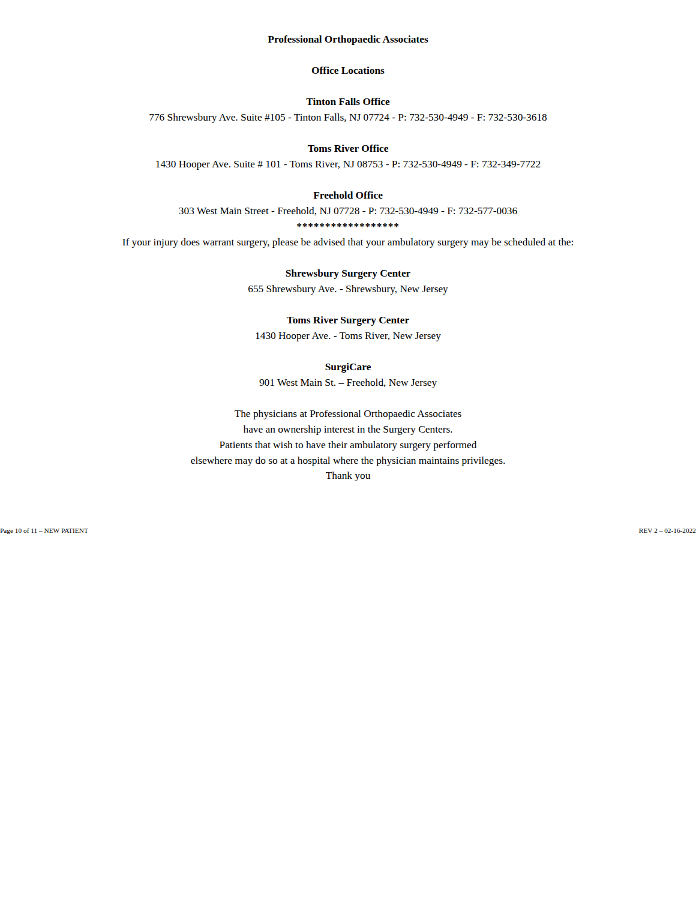Professional Orthopaedic Associates
Office Locations
Tinton Falls Office
776 Shrewsbury Ave. Suite #105 - Tinton Falls, NJ 07724 - P: 732-530-4949 - F: 732-530-3618
Toms River Office
1430 Hooper Ave. Suite # 101 - Toms River, NJ 08753 - P: 732-530-4949 - F: 732-349-7722
Freehold Office
303 West Main Street - Freehold, NJ 07728 - P: 732-530-4949 - F: 732-577-0036
******************
If your injury does warrant surgery, please be advised that your ambulatory surgery may be scheduled at the:
Shrewsbury Surgery Center
655 Shrewsbury Ave. - Shrewsbury, New Jersey
Toms River Surgery Center
1430 Hooper Ave. - Toms River, New Jersey
SurgiCare
901 West Main St. – Freehold, New Jersey
The physicians at Professional Orthopaedic Associates
have an ownership interest in the Surgery Centers.
Patients that wish to have their ambulatory surgery performed
elsewhere may do so at a hospital where the physician maintains privileges.
Thank you
Page 10 of 11 – NEW PATIENT REV 2 – 02-16-2022